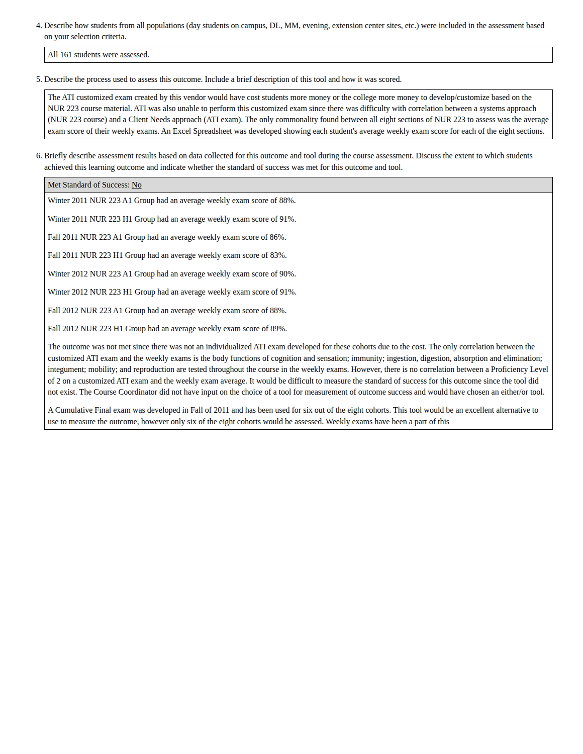Describe how students from all populations (day students on campus, DL, MM, evening, extension center sites, etc.) were included in the assessment based on your selection criteria.
All 161 students were assessed.
Describe the process used to assess this outcome. Include a brief description of this tool and how it was scored.
The ATI customized exam created by this vendor would have cost students more money or the college more money to develop/customize based on the NUR 223 course material. ATI was also unable to perform this customized exam since there was difficulty with correlation between a systems approach (NUR 223 course) and a Client Needs approach (ATI exam). The only commonality found between all eight sections of NUR 223 to assess was the average exam score of their weekly exams. An Excel Spreadsheet was developed showing each student's average weekly exam score for each of the eight sections.
Briefly describe assessment results based on data collected for this outcome and tool during the course assessment. Discuss the extent to which students achieved this learning outcome and indicate whether the standard of success was met for this outcome and tool.
Met Standard of Success: No
Winter 2011 NUR 223 A1 Group had an average weekly exam score of 88%.
Winter 2011 NUR 223 H1 Group had an average weekly exam score of 91%.
Fall 2011 NUR 223 A1 Group had an average weekly exam score of 86%.
Fall 2011 NUR 223 H1 Group had an average weekly exam score of 83%.
Winter 2012 NUR 223 A1 Group had an average weekly exam score of 90%.
Winter 2012 NUR 223 H1 Group had an average weekly exam score of 91%.
Fall 2012 NUR 223 A1 Group had an average weekly exam score of 88%.
Fall 2012 NUR 223 H1 Group had an average weekly exam score of 89%.
The outcome was not met since there was not an individualized ATI exam developed for these cohorts due to the cost. The only correlation between the customized ATI exam and the weekly exams is the body functions of cognition and sensation; immunity; ingestion, digestion, absorption and elimination; integument; mobility; and reproduction are tested throughout the course in the weekly exams. However, there is no correlation between a Proficiency Level of 2 on a customized ATI exam and the weekly exam average. It would be difficult to measure the standard of success for this outcome since the tool did not exist. The Course Coordinator did not have input on the choice of a tool for measurement of outcome success and would have chosen an either/or tool.
A Cumulative Final exam was developed in Fall of 2011 and has been used for six out of the eight cohorts. This tool would be an excellent alternative to use to measure the outcome, however only six of the eight cohorts would be assessed. Weekly exams have been a part of this